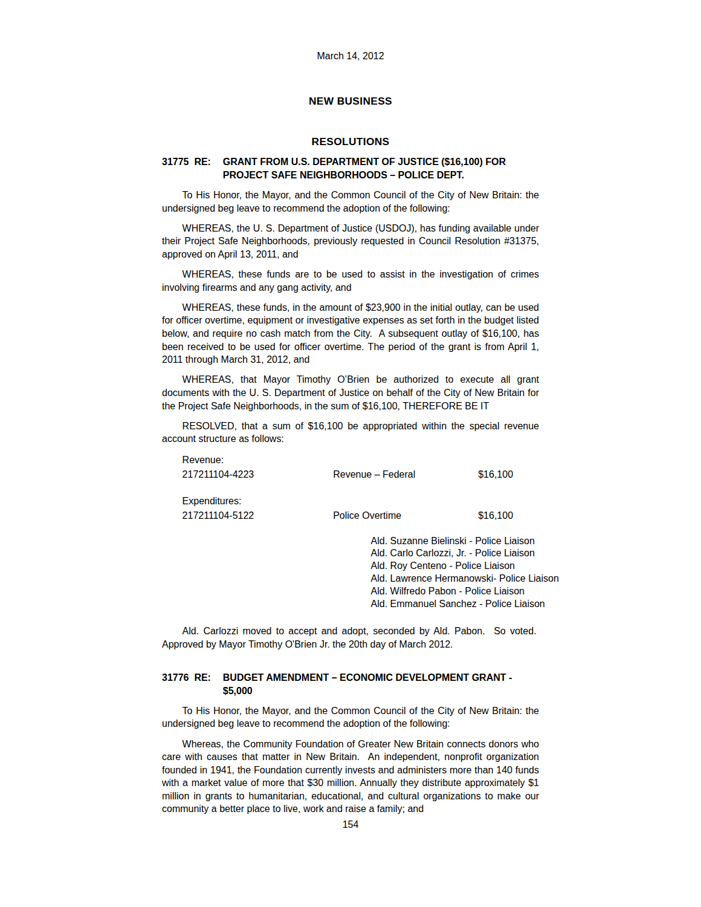March 14, 2012
NEW BUSINESS
RESOLUTIONS
31775 RE: GRANT FROM U.S. DEPARTMENT OF JUSTICE ($16,100) FOR PROJECT SAFE NEIGHBORHOODS – POLICE DEPT.
To His Honor, the Mayor, and the Common Council of the City of New Britain: the undersigned beg leave to recommend the adoption of the following:
WHEREAS, the U. S. Department of Justice (USDOJ), has funding available under their Project Safe Neighborhoods, previously requested in Council Resolution #31375, approved on April 13, 2011, and
WHEREAS, these funds are to be used to assist in the investigation of crimes involving firearms and any gang activity, and
WHEREAS, these funds, in the amount of $23,900 in the initial outlay, can be used for officer overtime, equipment or investigative expenses as set forth in the budget listed below, and require no cash match from the City. A subsequent outlay of $16,100, has been received to be used for officer overtime. The period of the grant is from April 1, 2011 through March 31, 2012, and
WHEREAS, that Mayor Timothy O’Brien be authorized to execute all grant documents with the U. S. Department of Justice on behalf of the City of New Britain for the Project Safe Neighborhoods, in the sum of $16,100, THEREFORE BE IT
RESOLVED, that a sum of $16,100 be appropriated within the special revenue account structure as follows:
| Revenue: | | |
| 217211104-4223 | Revenue – Federal | $16,100 |
| Expenditures: | | |
| 217211104-5122 | Police Overtime | $16,100 |
Ald. Suzanne Bielinski - Police Liaison
Ald. Carlo Carlozzi, Jr. - Police Liaison
Ald. Roy Centeno - Police Liaison
Ald. Lawrence Hermanowski- Police Liaison
Ald. Wilfredo Pabon - Police Liaison
Ald. Emmanuel Sanchez - Police Liaison
Ald. Carlozzi moved to accept and adopt, seconded by Ald. Pabon. So voted. Approved by Mayor Timothy O'Brien Jr. the 20th day of March 2012.
31776 RE: BUDGET AMENDMENT – ECONOMIC DEVELOPMENT GRANT - $5,000
To His Honor, the Mayor, and the Common Council of the City of New Britain: the undersigned beg leave to recommend the adoption of the following:
Whereas, the Community Foundation of Greater New Britain connects donors who care with causes that matter in New Britain. An independent, nonprofit organization founded in 1941, the Foundation currently invests and administers more than 140 funds with a market value of more that $30 million. Annually they distribute approximately $1 million in grants to humanitarian, educational, and cultural organizations to make our community a better place to live, work and raise a family; and
154